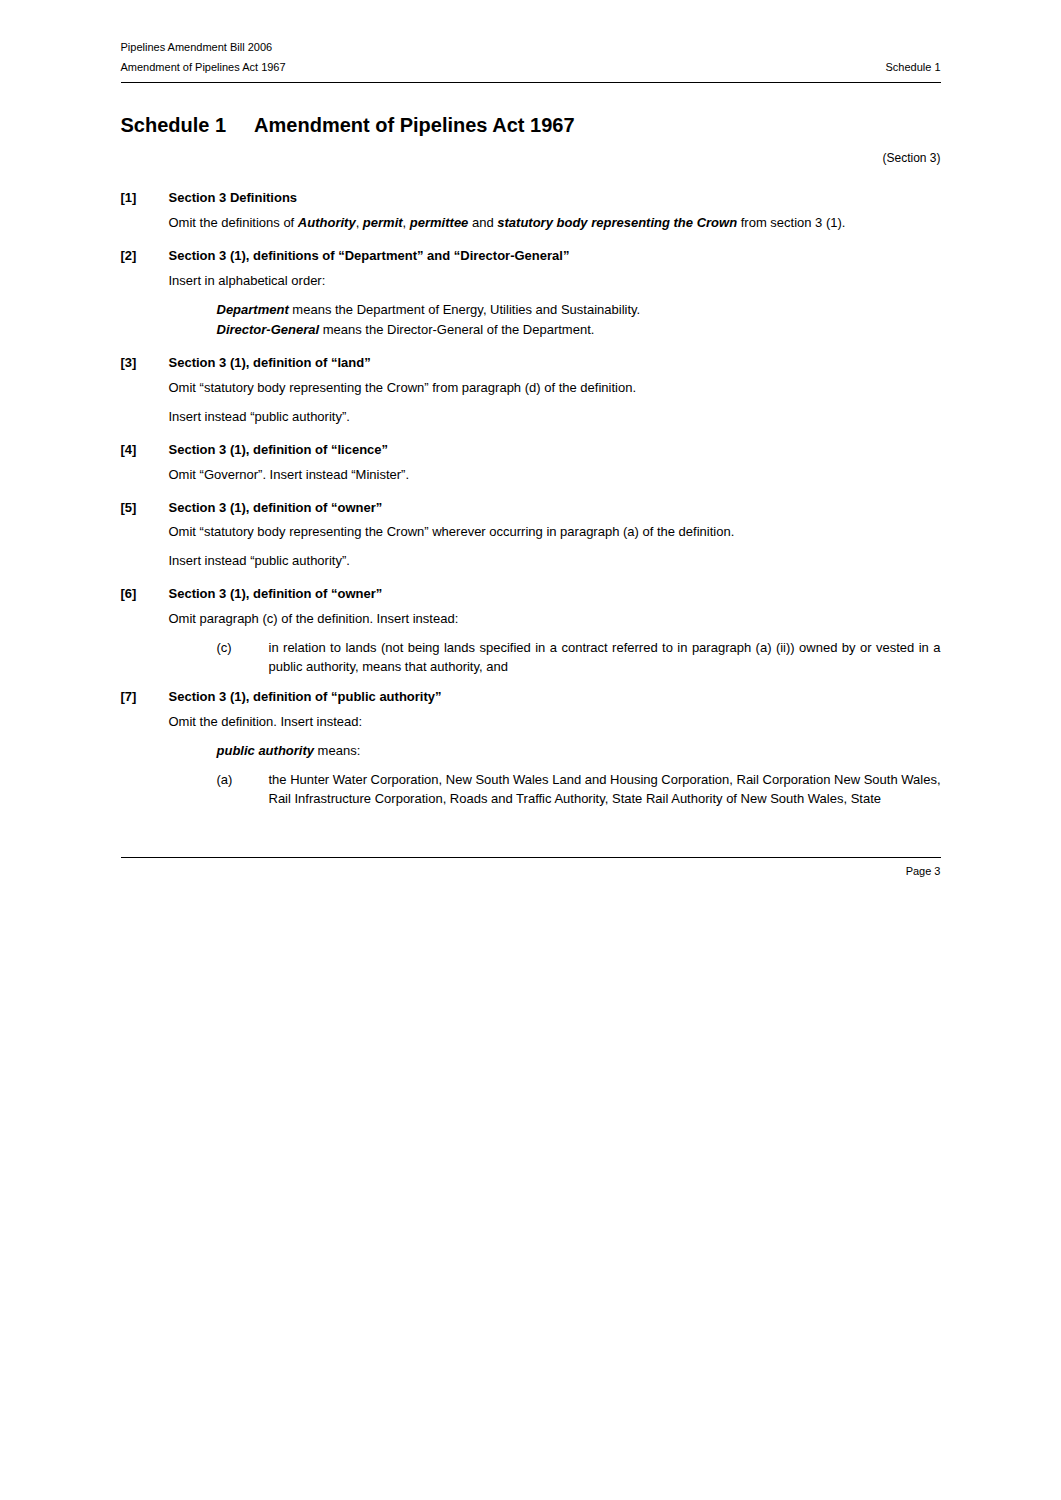Pipelines Amendment Bill 2006
Amendment of Pipelines Act 1967 Schedule 1
Schedule 1 Amendment of Pipelines Act 1967
(Section 3)
[1]
Section 3 Definitions
Omit the definitions of Authority, permit, permittee and statutory body representing the Crown from section 3 (1).
[2]
Section 3 (1), definitions of “Department” and “Director-General”
Insert in alphabetical order:
Department means the Department of Energy, Utilities and Sustainability.
Director-General means the Director-General of the Department.
[3]
Section 3 (1), definition of “land”
Omit “statutory body representing the Crown” from paragraph (d) of the definition.
Insert instead “public authority”.
[4]
Section 3 (1), definition of “licence”
Omit “Governor”. Insert instead “Minister”.
[5]
Section 3 (1), definition of “owner”
Omit “statutory body representing the Crown” wherever occurring in paragraph (a) of the definition.
Insert instead “public authority”.
[6]
Section 3 (1), definition of “owner”
Omit paragraph (c) of the definition. Insert instead:
(c)
in relation to lands (not being lands specified in a contract referred to in paragraph (a) (ii)) owned by or vested in a public authority, means that authority, and
[7]
Section 3 (1), definition of “public authority”
Omit the definition. Insert instead:
public authority means:
(a)
the Hunter Water Corporation, New South Wales Land and Housing Corporation, Rail Corporation New South Wales, Rail Infrastructure Corporation, Roads and Traffic Authority, State Rail Authority of New South Wales, State
Page 3